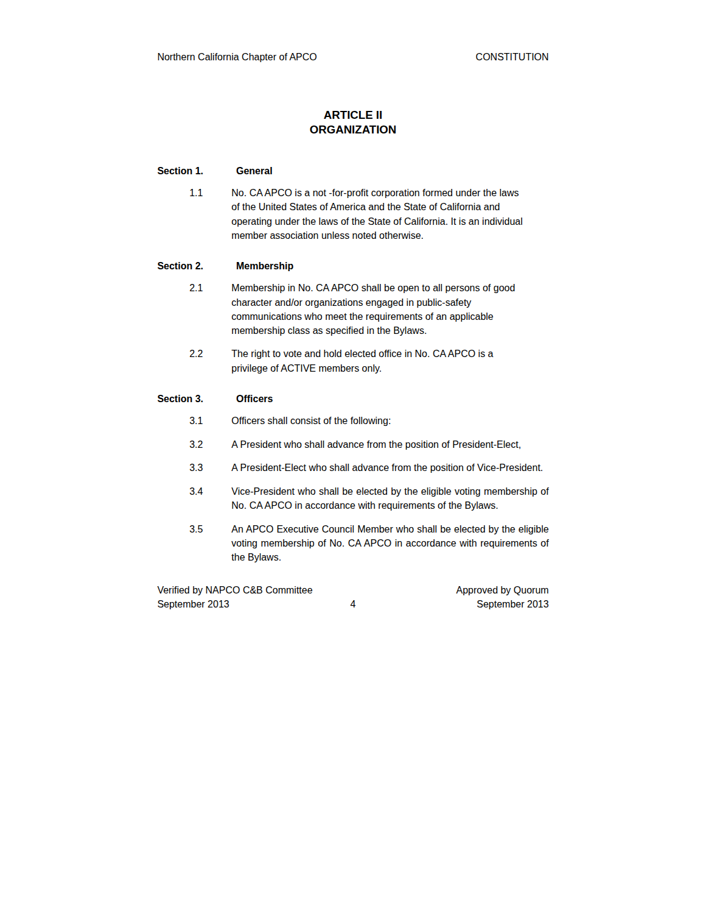Northern California Chapter of APCO
CONSTITUTION
ARTICLE II ORGANIZATION
Section 1. General
1.1 No. CA APCO is a not -for-profit corporation formed under the laws of the United States of America and the State of California and operating under the laws of the State of California. It is an individual member association unless noted otherwise.
Section 2. Membership
2.1 Membership in No. CA APCO shall be open to all persons of good character and/or organizations engaged in public-safety communications who meet the requirements of an applicable membership class as specified in the Bylaws.
2.2 The right to vote and hold elected office in No. CA APCO is a privilege of ACTIVE members only.
Section 3. Officers
3.1 Officers shall consist of the following:
3.2 A President who shall advance from the position of President-Elect,
3.3 A President-Elect who shall advance from the position of Vice-President.
3.4 Vice-President who shall be elected by the eligible voting membership of No. CA APCO in accordance with requirements of the Bylaws.
3.5 An APCO Executive Council Member who shall be elected by the eligible voting membership of No. CA APCO in accordance with requirements of the Bylaws.
Verified by NAPCO C&B Committee
Approved by Quorum
September 2013
4
September 2013